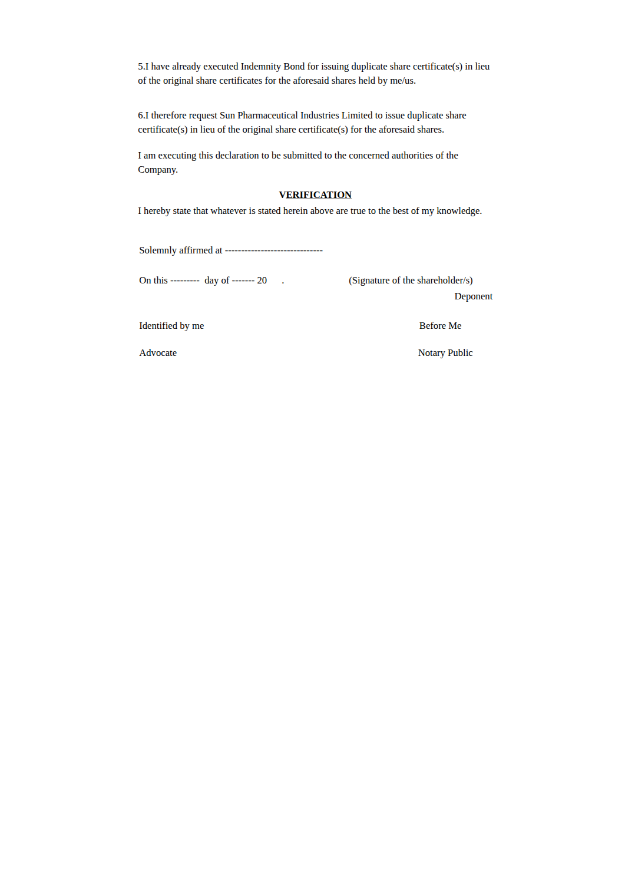5.I have already executed Indemnity Bond for issuing duplicate share certificate(s) in lieu of the original share certificates for the aforesaid shares held by me/us.
6.I therefore request Sun Pharmaceutical Industries Limited to issue duplicate share certificate(s) in lieu of the original share certificate(s) for the aforesaid shares.
I am executing this declaration to be submitted to the concerned authorities of the Company.
VERIFICATION
I hereby state that whatever is stated herein above are true to the best of my knowledge.
Solemnly affirmed at ------------------------------
On this --------- day of ------- 20 .
(Signature of the shareholder/s)
Deponent
Identified by me
Before Me
Advocate
Notary Public